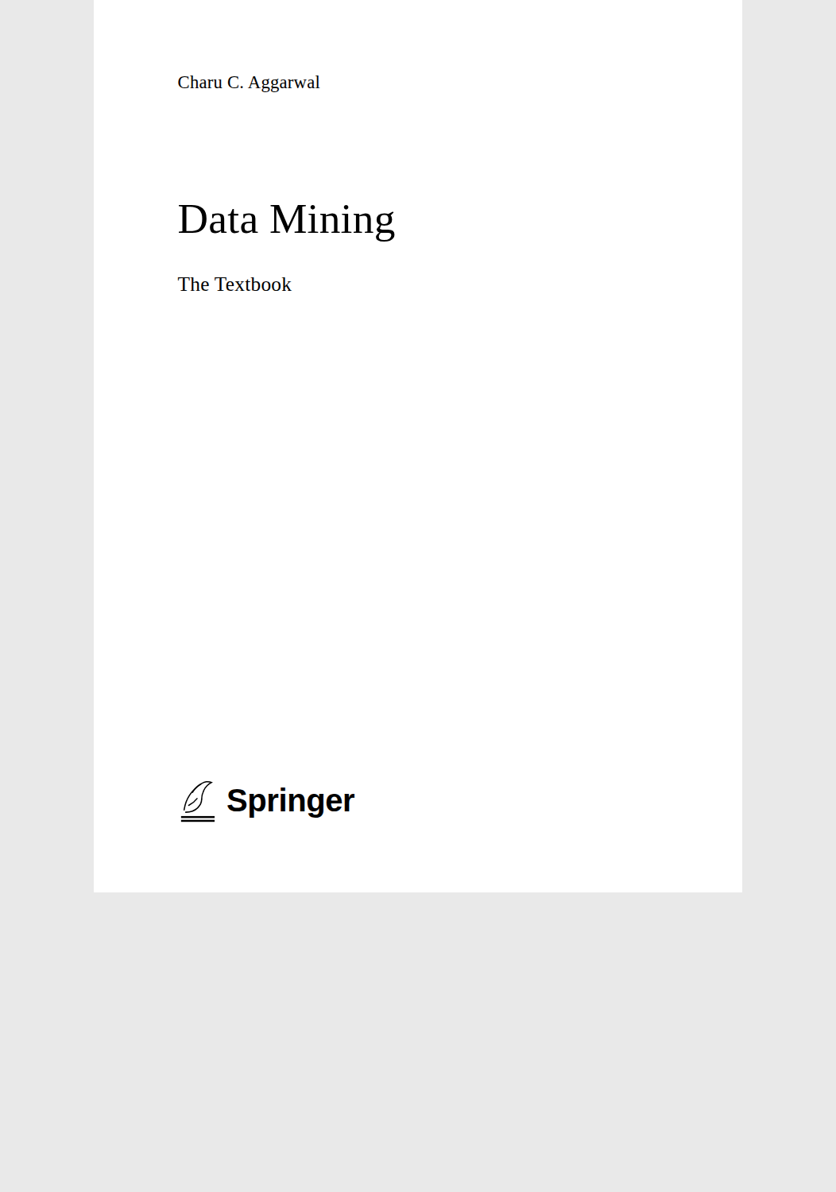Charu C. Aggarwal
Data Mining
The Textbook
Springer